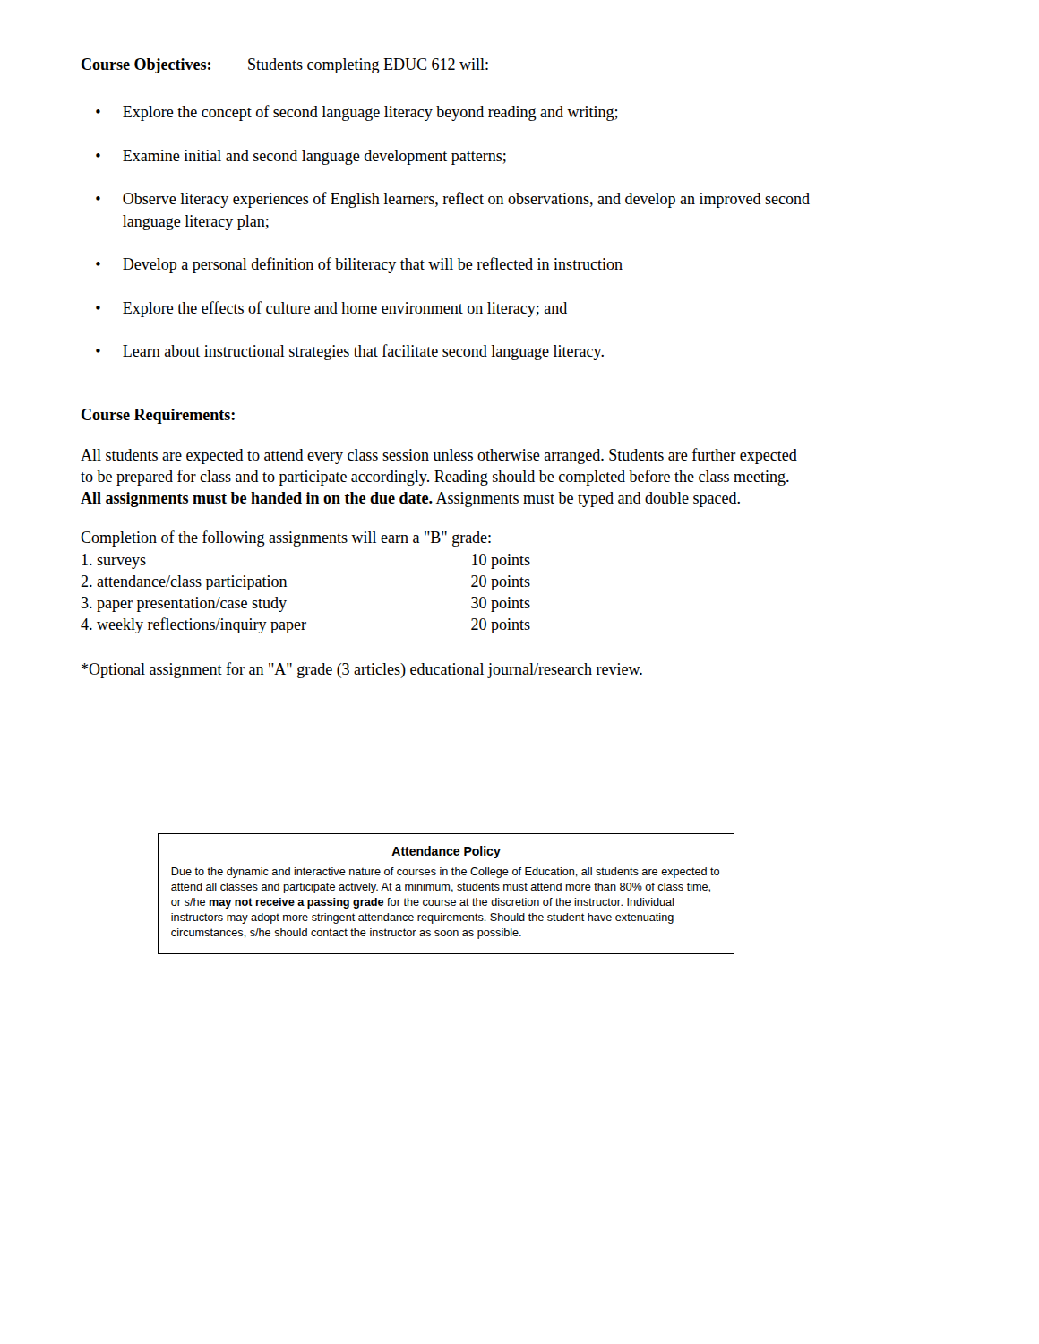Course Objectives: Students completing EDUC 612 will:
Explore the concept of second language literacy beyond reading and writing;
Examine initial and second language development patterns;
Observe literacy experiences of English learners, reflect on observations, and develop an improved second language literacy plan;
Develop a personal definition of biliteracy that will be reflected in instruction
Explore the effects of culture and home environment on literacy; and
Learn about instructional strategies that facilitate second language literacy.
Course Requirements:
All students are expected to attend every class session unless otherwise arranged. Students are further expected to be prepared for class and to participate accordingly. Reading should be completed before the class meeting. All assignments must be handed in on the due date. Assignments must be typed and double spaced.
Completion of the following assignments will earn a "B" grade:
| 1. surveys | 10 points |
| 2. attendance/class participation | 20 points |
| 3. paper presentation/case study | 30 points |
| 4. weekly reflections/inquiry paper | 20 points |
*Optional assignment for an "A" grade (3 articles) educational journal/research review.
Attendance Policy
Due to the dynamic and interactive nature of courses in the College of Education, all students are expected to attend all classes and participate actively. At a minimum, students must attend more than 80% of class time, or s/he may not receive a passing grade for the course at the discretion of the instructor. Individual instructors may adopt more stringent attendance requirements. Should the student have extenuating circumstances, s/he should contact the instructor as soon as possible.